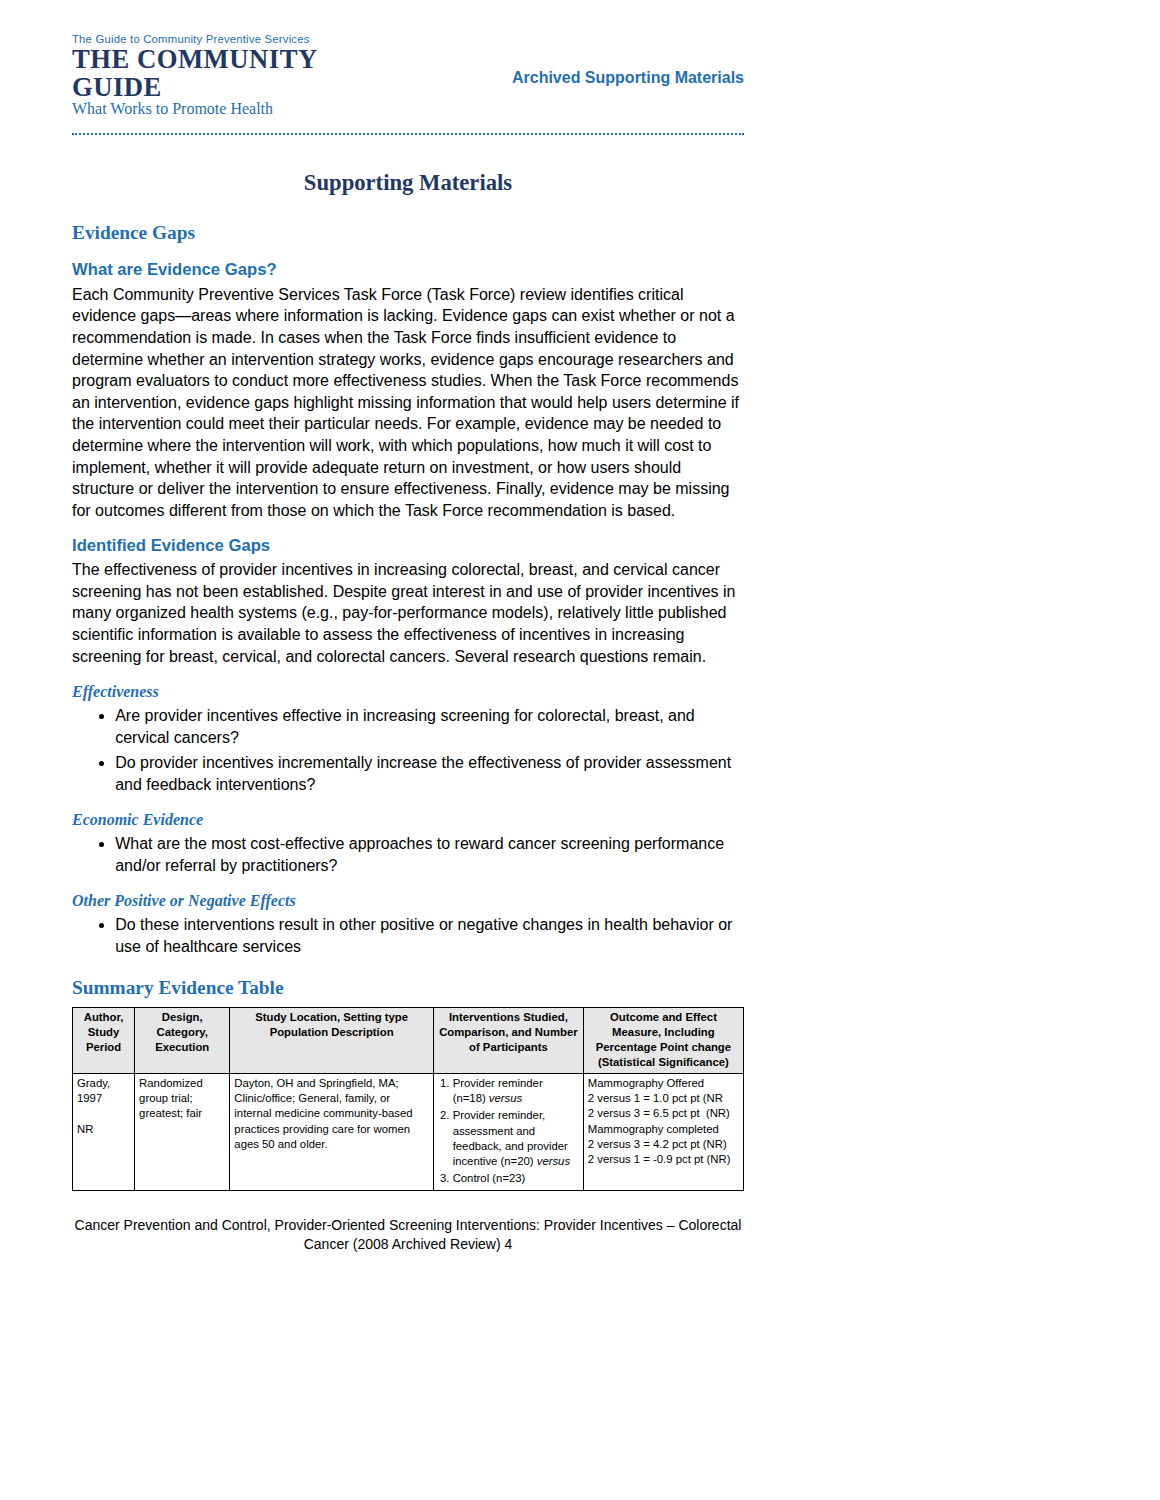The Guide to Community Preventive Services
THE COMMUNITY GUIDE
What Works to Promote Health
Archived Supporting Materials
Supporting Materials
Evidence Gaps
What are Evidence Gaps?
Each Community Preventive Services Task Force (Task Force) review identifies critical evidence gaps—areas where information is lacking. Evidence gaps can exist whether or not a recommendation is made. In cases when the Task Force finds insufficient evidence to determine whether an intervention strategy works, evidence gaps encourage researchers and program evaluators to conduct more effectiveness studies. When the Task Force recommends an intervention, evidence gaps highlight missing information that would help users determine if the intervention could meet their particular needs. For example, evidence may be needed to determine where the intervention will work, with which populations, how much it will cost to implement, whether it will provide adequate return on investment, or how users should structure or deliver the intervention to ensure effectiveness. Finally, evidence may be missing for outcomes different from those on which the Task Force recommendation is based.
Identified Evidence Gaps
The effectiveness of provider incentives in increasing colorectal, breast, and cervical cancer screening has not been established. Despite great interest in and use of provider incentives in many organized health systems (e.g., pay-for-performance models), relatively little published scientific information is available to assess the effectiveness of incentives in increasing screening for breast, cervical, and colorectal cancers. Several research questions remain.
Effectiveness
Are provider incentives effective in increasing screening for colorectal, breast, and cervical cancers?
Do provider incentives incrementally increase the effectiveness of provider assessment and feedback interventions?
Economic Evidence
What are the most cost-effective approaches to reward cancer screening performance and/or referral by practitioners?
Other Positive or Negative Effects
Do these interventions result in other positive or negative changes in health behavior or use of healthcare services
Summary Evidence Table
| Author, Study Period | Design, Category, Execution | Study Location, Setting type Population Description | Interventions Studied, Comparison, and Number of Participants | Outcome and Effect Measure, Including Percentage Point change (Statistical Significance) |
| --- | --- | --- | --- | --- |
| Grady, 1997 NR | Randomized group trial; greatest; fair | Dayton, OH and Springfield, MA; Clinic/office; General, family, or internal medicine community-based practices providing care for women ages 50 and older. | Provider reminder (n=18) versus Provider reminder, assessment and feedback, and provider incentive (n=20) versus Control (n=23) | Mammography Offered 2 versus 1 = 1.0 pct pt (NR 2 versus 3 = 6.5 pct pt (NR) Mammography completed 2 versus 3 = 4.2 pct pt (NR) 2 versus 1 = -0.9 pct pt (NR) |
Cancer Prevention and Control, Provider-Oriented Screening Interventions: Provider Incentives – Colorectal Cancer (2008 Archived Review) 4